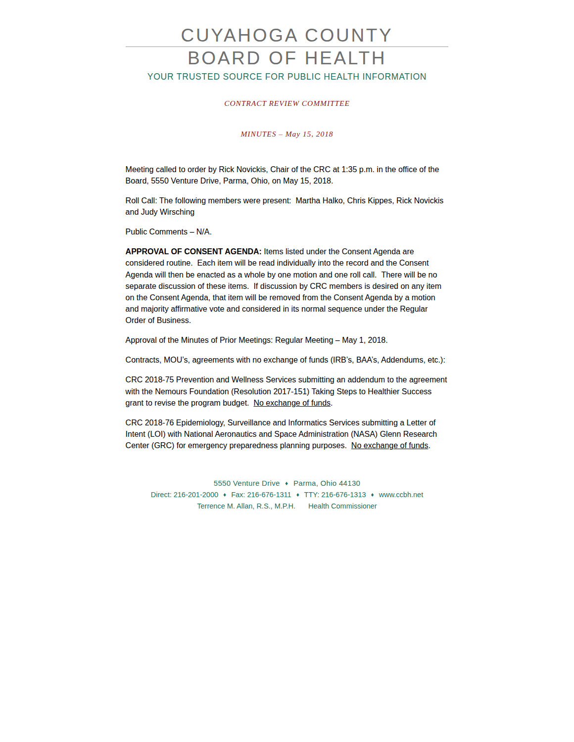CUYAHOGA COUNTY
BOARD OF HEALTH
YOUR TRUSTED SOURCE FOR PUBLIC HEALTH INFORMATION
CONTRACT REVIEW COMMITTEE
MINUTES – May 15, 2018
Meeting called to order by Rick Novickis, Chair of the CRC at 1:35 p.m. in the office of the Board, 5550 Venture Drive, Parma, Ohio, on May 15, 2018.
Roll Call: The following members were present: Martha Halko, Chris Kippes, Rick Novickis and Judy Wirsching
Public Comments – N/A.
APPROVAL OF CONSENT AGENDA: Items listed under the Consent Agenda are considered routine. Each item will be read individually into the record and the Consent Agenda will then be enacted as a whole by one motion and one roll call. There will be no separate discussion of these items. If discussion by CRC members is desired on any item on the Consent Agenda, that item will be removed from the Consent Agenda by a motion and majority affirmative vote and considered in its normal sequence under the Regular Order of Business.
Approval of the Minutes of Prior Meetings: Regular Meeting – May 1, 2018.
Contracts, MOU’s, agreements with no exchange of funds (IRB’s, BAA’s, Addendums, etc.):
CRC 2018-75 Prevention and Wellness Services submitting an addendum to the agreement with the Nemours Foundation (Resolution 2017-151) Taking Steps to Healthier Success grant to revise the program budget. No exchange of funds.
CRC 2018-76 Epidemiology, Surveillance and Informatics Services submitting a Letter of Intent (LOI) with National Aeronautics and Space Administration (NASA) Glenn Research Center (GRC) for emergency preparedness planning purposes. No exchange of funds.
5550 Venture Drive ♦ Parma, Ohio 44130
Direct: 216-201-2000 ♦ Fax: 216-676-1311 ♦ TTY: 216-676-1313 ♦ www.ccbh.net
Terrence M. Allan, R.S., M.P.H. Health Commissioner